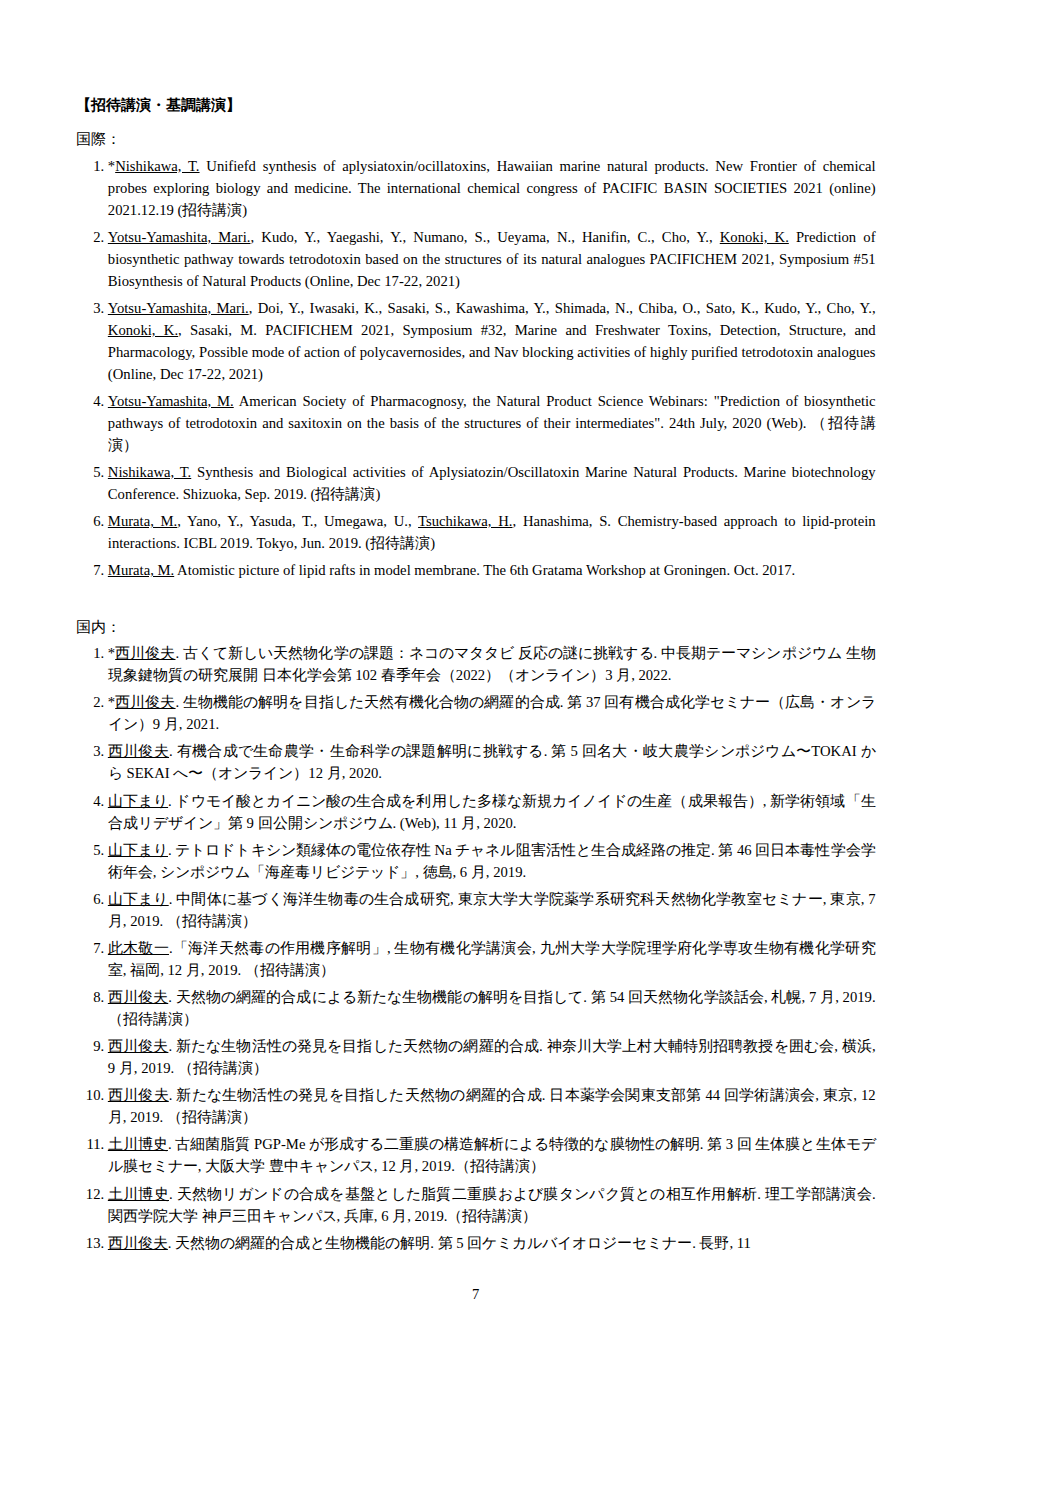【招待講演・基調講演】
国際：
*Nishikawa, T. Unifiefd synthesis of aplysiatoxin/ocillatoxins, Hawaiian marine natural products. New Frontier of chemical probes exploring biology and medicine. The international chemical congress of PACIFIC BASIN SOCIETIES 2021 (online) 2021.12.19 (招待講演)
Yotsu-Yamashita, Mari., Kudo, Y., Yaegashi, Y., Numano, S., Ueyama, N., Hanifin, C., Cho, Y., Konoki, K. Prediction of biosynthetic pathway towards tetrodotoxin based on the structures of its natural analogues PACIFICHEM 2021, Symposium #51 Biosynthesis of Natural Products (Online, Dec 17-22, 2021)
Yotsu-Yamashita, Mari., Doi, Y., Iwasaki, K., Sasaki, S., Kawashima, Y., Shimada, N., Chiba, O., Sato, K., Kudo, Y., Cho, Y., Konoki, K., Sasaki, M. PACIFICHEM 2021, Symposium #32, Marine and Freshwater Toxins, Detection, Structure, and Pharmacology, Possible mode of action of polycavernosides, and Nav blocking activities of highly purified tetrodotoxin analogues (Online, Dec 17-22, 2021)
Yotsu-Yamashita, M. American Society of Pharmacognosy, the Natural Product Science Webinars: "Prediction of biosynthetic pathways of tetrodotoxin and saxitoxin on the basis of the structures of their intermediates". 24th July, 2020 (Web). （招待講演）
Nishikawa, T. Synthesis and Biological activities of Aplysiatozin/Oscillatoxin Marine Natural Products. Marine biotechnology Conference. Shizuoka, Sep. 2019. (招待講演)
Murata, M., Yano, Y., Yasuda, T., Umegawa, U., Tsuchikawa, H., Hanashima, S. Chemistry-based approach to lipid-protein interactions. ICBL 2019. Tokyo, Jun. 2019. (招待講演)
Murata, M. Atomistic picture of lipid rafts in model membrane. The 6th Gratama Workshop at Groningen. Oct. 2017.
国内：
*西川俊夫. 古くて新しい天然物化学の課題：ネコのマタタビ 反応の謎に挑戦する. 中長期テーマシンポジウム 生物現象鍵物質の研究展開 日本化学会第 102 春季年会（2022）（オンライン）3 月, 2022.
*西川俊夫. 生物機能の解明を目指した天然有機化合物の網羅的合成. 第 37 回有機合成化学セミナー（広島・オンライン）9 月, 2021.
西川俊夫. 有機合成で生命農学・生命科学の課題解明に挑戦する. 第 5 回名大・岐大農学シンポジウム〜TOKAI から SEKAI へ〜（オンライン）12 月, 2020.
山下まり. ドウモイ酸とカイニン酸の生合成を利用した多様な新規カイノイドの生産（成果報告）, 新学術領域「生合成リデザイン」第 9 回公開シンポジウム. (Web), 11 月, 2020.
山下まり. テトロドトキシン類縁体の電位依存性 Na チャネル阻害活性と生合成経路の推定. 第 46 回日本毒性学会学術年会, シンポジウム「海産毒リビジテッド」, 徳島, 6 月, 2019.
山下まり. 中間体に基づく海洋生物毒の生合成研究, 東京大学大学院薬学系研究科天然物化学教室セミナー, 東京, 7 月, 2019. （招待講演）
此木敬一.「海洋天然毒の作用機序解明」, 生物有機化学講演会, 九州大学大学院理学府化学専攻生物有機化学研究室, 福岡, 12 月, 2019. （招待講演）
西川俊夫. 天然物の網羅的合成による新たな生物機能の解明を目指して. 第 54 回天然物化学談話会, 札幌, 7 月, 2019. （招待講演）
西川俊夫. 新たな生物活性の発見を目指した天然物の網羅的合成. 神奈川大学上村大輔特別招聘教授を囲む会, 横浜, 9 月, 2019. （招待講演）
西川俊夫. 新たな生物活性の発見を目指した天然物の網羅的合成. 日本薬学会関東支部第 44 回学術講演会, 東京, 12 月, 2019. （招待講演）
土川博史. 古細菌脂質 PGP-Me が形成する二重膜の構造解析による特徴的な膜物性の解明. 第 3 回 生体膜と生体モデル膜セミナー, 大阪大学 豊中キャンパス, 12 月, 2019.（招待講演）
土川博史. 天然物リガンドの合成を基盤とした脂質二重膜および膜タンパク質との相互作用解析. 理工学部講演会. 関西学院大学 神戸三田キャンパス, 兵庫, 6 月, 2019.（招待講演）
西川俊夫. 天然物の網羅的合成と生物機能の解明. 第 5 回ケミカルバイオロジーセミナー. 長野, 11
7